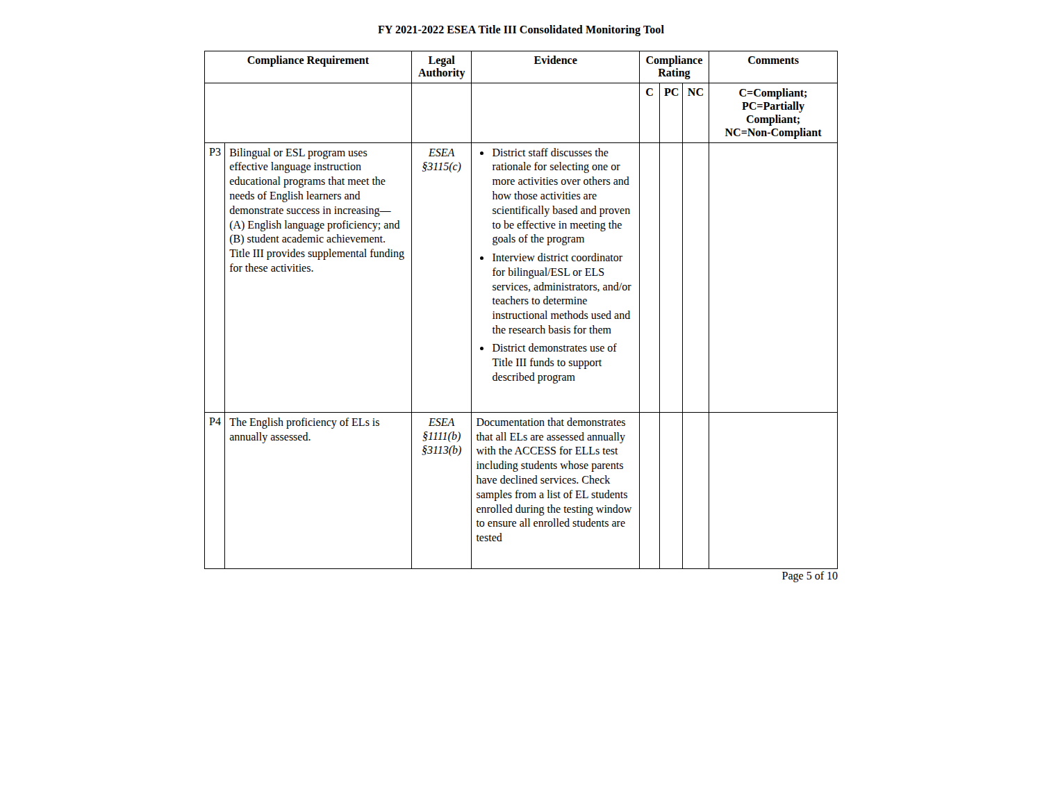FY 2021-2022 ESEA Title III Consolidated Monitoring Tool
| Compliance Requirement | Legal Authority | Evidence | Compliance Rating | Comments |
| --- | --- | --- | --- | --- |
| | | | C | PC | NC | C=Compliant; PC=Partially Compliant; NC=Non-Compliant |
| P3 | Bilingual or ESL program uses effective language instruction educational programs that meet the needs of English learners and demonstrate success in increasing— (A) English language proficiency; and (B) student academic achievement. Title III provides supplemental funding for these activities. | ESEA §3115(c) | District staff discusses the rationale for selecting one or more activities over others and how those activities are scientifically based and proven to be effective in meeting the goals of the program Interview district coordinator for bilingual/ESL or ELS services, administrators, and/or teachers to determine instructional methods used and the research basis for them District demonstrates use of Title III funds to support described program | | | | |
| P4 | The English proficiency of ELs is annually assessed. | ESEA §1111(b) §3113(b) | Documentation that demonstrates that all ELs are assessed annually with the ACCESS for ELLs test including students whose parents have declined services. Check samples from a list of EL students enrolled during the testing window to ensure all enrolled students are tested | | | | |
Page 5 of 10